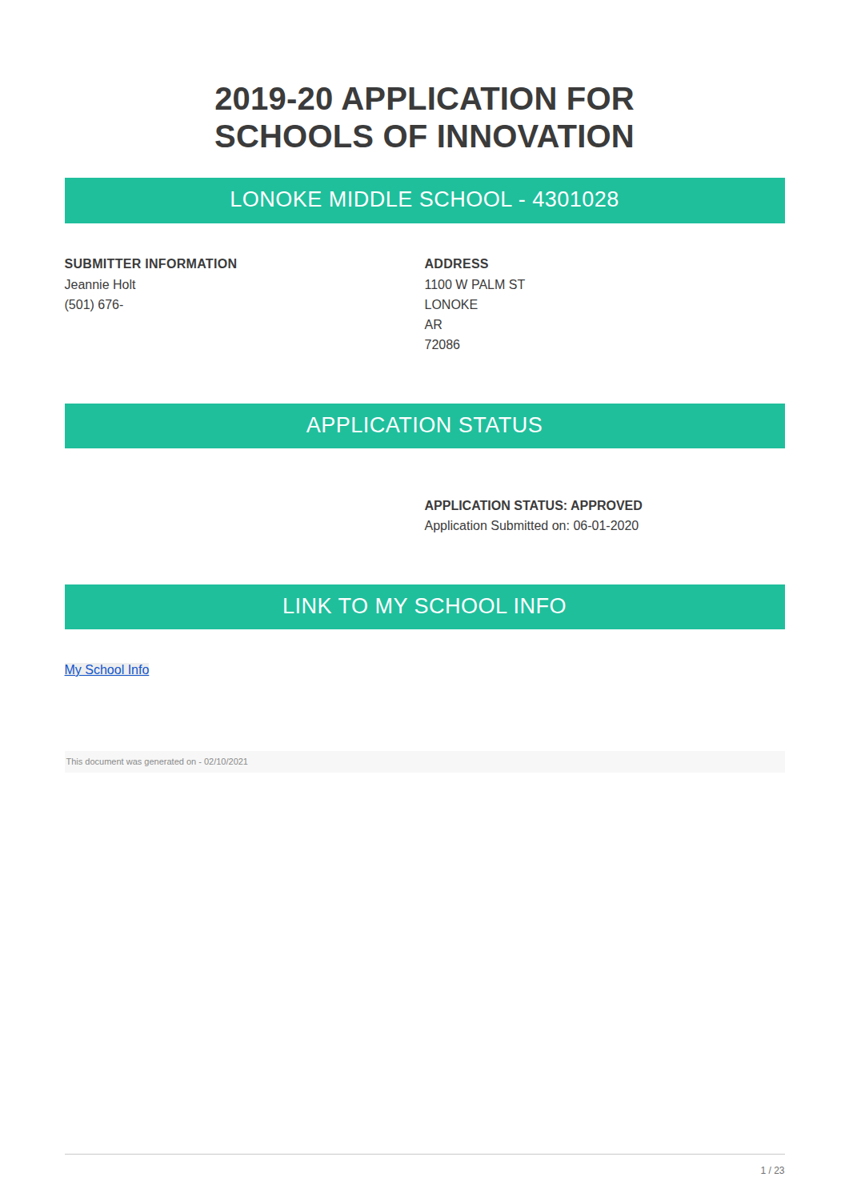2019-20 APPLICATION FOR
SCHOOLS OF INNOVATION
LONOKE MIDDLE SCHOOL - 4301028
Submitter Information
Jeannie Holt
(501) 676-
Address
1100 W PALM ST
LONOKE
AR
72086
APPLICATION STATUS
Application Status: Approved
Application Submitted on: 06-01-2020
LINK TO MY SCHOOL INFO
My School Info
This document was generated on - 02/10/2021
1 / 23